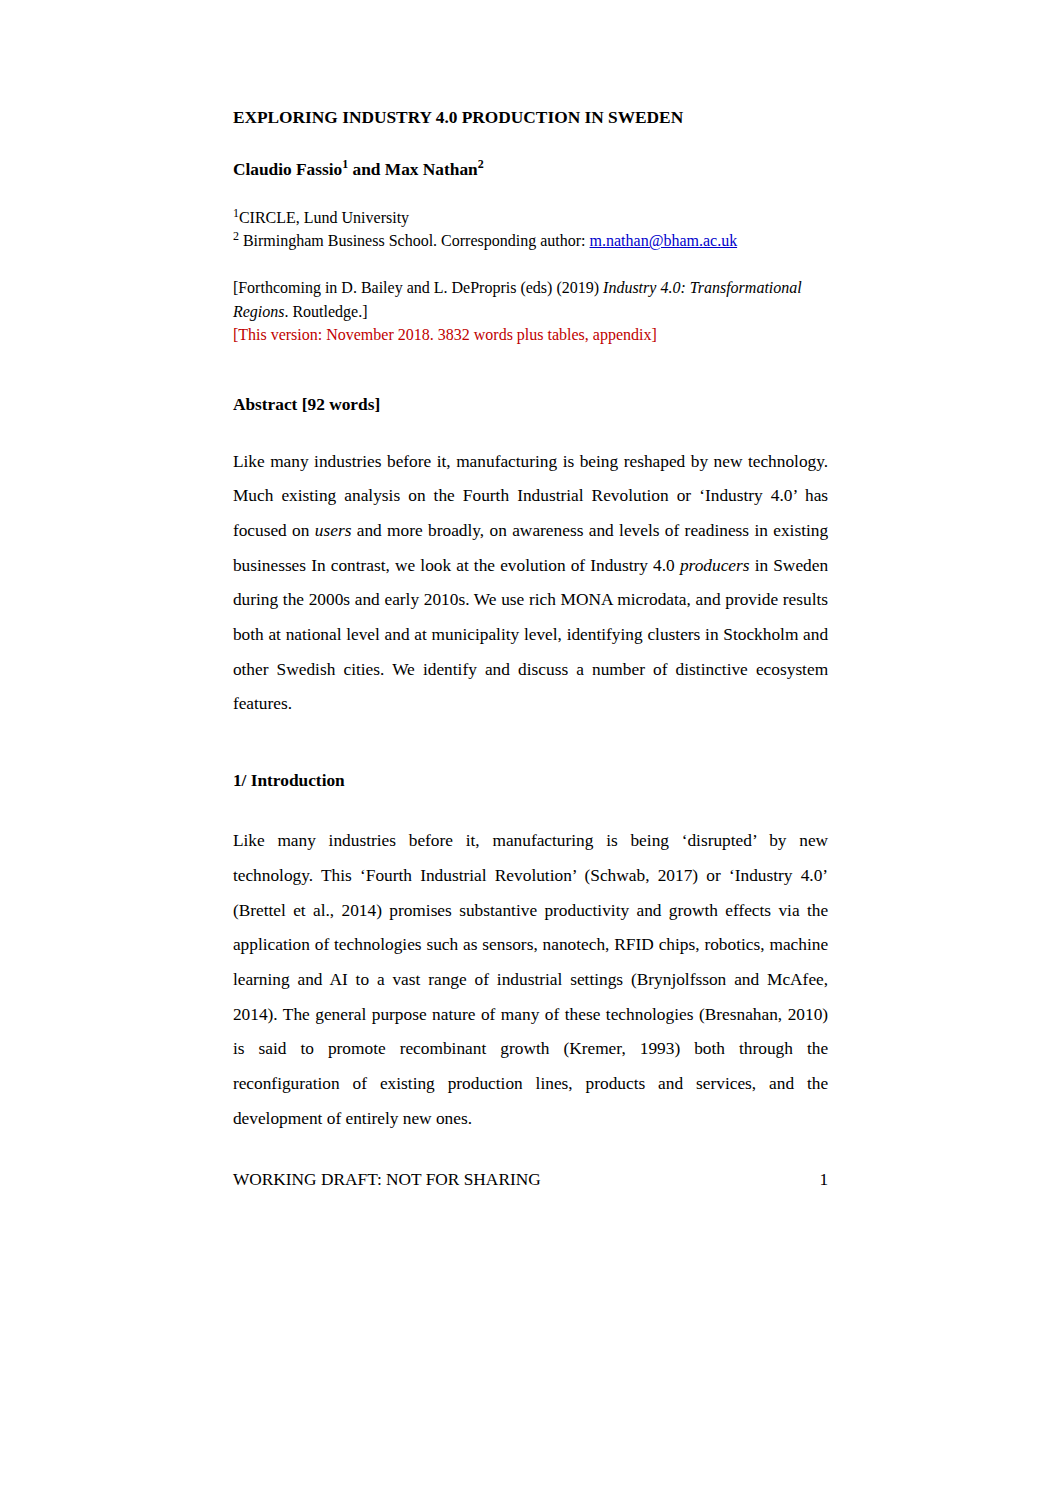Exploring Industry 4.0 Production in Sweden
Claudio Fassio1 and Max Nathan2
1CIRCLE, Lund University
2 Birmingham Business School. Corresponding author: m.nathan@bham.ac.uk
[Forthcoming in D. Bailey and L. DePropris (eds) (2019) Industry 4.0: Transformational Regions. Routledge.]
[This version: November 2018. 3832 words plus tables, appendix]
Abstract [92 words]
Like many industries before it, manufacturing is being reshaped by new technology. Much existing analysis on the Fourth Industrial Revolution or ‘Industry 4.0’ has focused on users and more broadly, on awareness and levels of readiness in existing businesses In contrast, we look at the evolution of Industry 4.0 producers in Sweden during the 2000s and early 2010s. We use rich MONA microdata, and provide results both at national level and at municipality level, identifying clusters in Stockholm and other Swedish cities. We identify and discuss a number of distinctive ecosystem features.
1/ Introduction
Like many industries before it, manufacturing is being ‘disrupted’ by new technology. This ‘Fourth Industrial Revolution’ (Schwab, 2017) or ‘Industry 4.0’ (Brettel et al., 2014) promises substantive productivity and growth effects via the application of technologies such as sensors, nanotech, RFID chips, robotics, machine learning and AI to a vast range of industrial settings (Brynjolfsson and McAfee, 2014). The general purpose nature of many of these technologies (Bresnahan, 2010) is said to promote recombinant growth (Kremer, 1993) both through the reconfiguration of existing production lines, products and services, and the development of entirely new ones.
WORKING DRAFT: NOT FOR SHARING 1